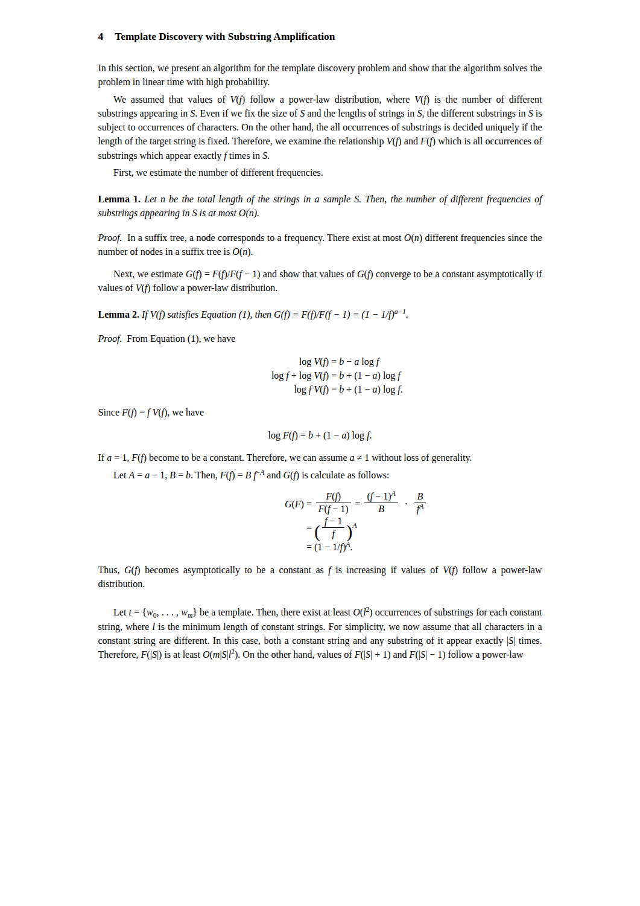4 Template Discovery with Substring Amplification
In this section, we present an algorithm for the template discovery problem and show that the algorithm solves the problem in linear time with high probability.
We assumed that values of V(f) follow a power-law distribution, where V(f) is the number of different substrings appearing in S. Even if we fix the size of S and the lengths of strings in S, the different substrings in S is subject to occurrences of characters. On the other hand, the all occurrences of substrings is decided uniquely if the length of the target string is fixed. Therefore, we examine the relationship V(f) and F(f) which is all occurrences of substrings which appear exactly f times in S.
First, we estimate the number of different frequencies.
Lemma 1. Let n be the total length of the strings in a sample S. Then, the number of different frequencies of substrings appearing in S is at most O(n).
Proof. In a suffix tree, a node corresponds to a frequency. There exist at most O(n) different frequencies since the number of nodes in a suffix tree is O(n).
Next, we estimate G(f) = F(f)/F(f − 1) and show that values of G(f) converge to be a constant asymptotically if values of V(f) follow a power-law distribution.
Lemma 2. If V(f) satisfies Equation (1), then G(f) = F(f)/F(f − 1) = (1 − 1/f)a−1.
Proof. From Equation (1), we have
log V(f) = b − a log f log f + log V(f) = b + (1 − a) log f log f V(f) = b + (1 − a) log f.
Since F(f) = f V(f), we have
log F(f) = b + (1 − a) log f.
If a = 1, F(f) become to be a constant. Therefore, we can assume a ≠ 1 without loss of generality.
Let A = a − 1, B = b. Then, F(f) = B f−A and G(f) is calculate as follows:
G(F) = F(f) F(f − 1) = (f − 1)A B · BfA = (f − 1 f)A = (1 − 1/f)A.
Thus, G(f) becomes asymptotically to be a constant as f is increasing if values of V(f) follow a power-law distribution.
Let t = {w0, . . . , wm} be a template. Then, there exist at least O(l2) occurrences of substrings for each constant string, where l is the minimum length of constant strings. For simplicity, we now assume that all characters in a constant string are different. In this case, both a constant string and any substring of it appear exactly |S| times. Therefore, F(|S|) is at least O(m|S|l2). On the other hand, values of F(|S| + 1) and F(|S| − 1) follow a power-law